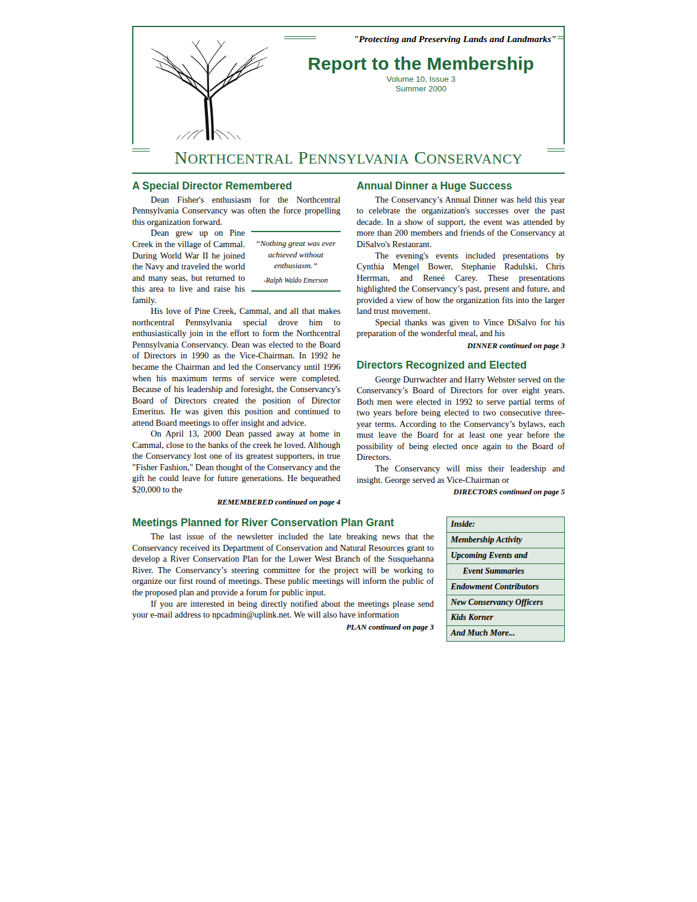"Protecting and Preserving Lands and Landmarks"
Report to the Membership
Volume 10, Issue 3
Summer 2000
NORTHCENTRAL PENNSYLVANIA CONSERVANCY
A Special Director Remembered
Dean Fisher's enthusiasm for the Northcentral Pennsylvania Conservancy was often the force propelling this organization forward.
“Nothing great was ever achieved without enthusiasm.” -Ralph Waldo Emerson
Dean grew up on Pine Creek in the village of Cammal. During World War II he joined the Navy and traveled the world and many seas, but returned to this area to live and raise his family.
His love of Pine Creek, Cammal, and all that makes northcentral Pennsylvania special drove him to enthusiastically join in the effort to form the Northcentral Pennsylvania Conservancy. Dean was elected to the Board of Directors in 1990 as the Vice-Chairman. In 1992 he became the Chairman and led the Conservancy until 1996 when his maximum terms of service were completed. Because of his leadership and foresight, the Conservancy's Board of Directors created the position of Director Emeritus. He was given this position and continued to attend Board meetings to offer insight and advice.
On April 13, 2000 Dean passed away at home in Cammal, close to the banks of the creek he loved. Although the Conservancy lost one of its greatest supporters, in true "Fisher Fashion," Dean thought of the Conservancy and the gift he could leave for future generations. He bequeathed $20,000 to the
REMEMBERED continued on page 4
Annual Dinner a Huge Success
The Conservancy’s Annual Dinner was held this year to celebrate the organization's successes over the past decade. In a show of support, the event was attended by more than 200 members and friends of the Conservancy at DiSalvo's Restaurant.
The evening's events included presentations by Cynthia Mengel Bower, Stephanie Radulski, Chris Herrman, and Reneé Carey. These presentations highlighted the Conservancy’s past, present and future, and provided a view of how the organization fits into the larger land trust movement.
Special thanks was given to Vince DiSalvo for his preparation of the wonderful meal, and his
DINNER continued on page 3
Directors Recognized and Elected
George Durrwachter and Harry Webster served on the Conservancy’s Board of Directors for over eight years. Both men were elected in 1992 to serve partial terms of two years before being elected to two consecutive three-year terms. According to the Conservancy’s bylaws, each must leave the Board for at least one year before the possibility of being elected once again to the Board of Directors.
The Conservancy will miss their leadership and insight. George served as Vice-Chairman or
DIRECTORS continued on page 5
Meetings Planned for River Conservation Plan Grant
The last issue of the newsletter included the late breaking news that the Conservancy received its Department of Conservation and Natural Resources grant to develop a River Conservation Plan for the Lower West Branch of the Susquehanna River. The Conservancy’s steering committee for the project will be working to organize our first round of meetings. These public meetings will inform the public of the proposed plan and provide a forum for public input.
If you are interested in being directly notified about the meetings please send your e-mail address to npcadmin@uplink.net. We will also have information
PLAN continued on page 3
Inside:
Membership Activity
Upcoming Events and
Event Summaries
Endowment Contributors
New Conservancy Officers
Kids Korner
And Much More...